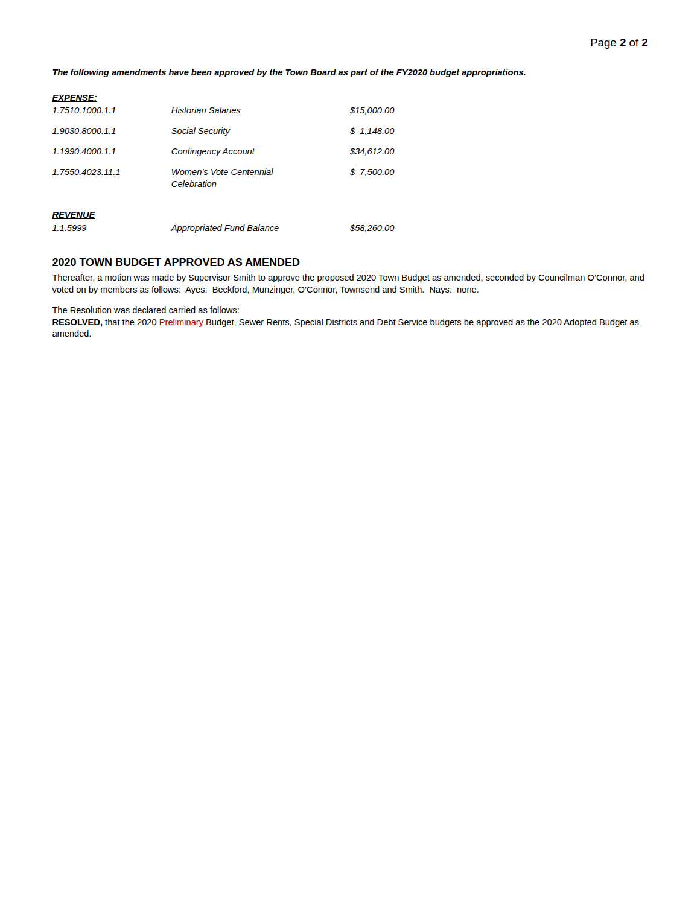Page 2 of 2
The following amendments have been approved by the Town Board as part of the FY2020 budget appropriations.
EXPENSE:
| 1.7510.1000.1.1 | Historian Salaries | $15,000.00 | |
| 1.9030.8000.1.1 | Social Security | $ 1,148.00 | |
| 1.1990.4000.1.1 | Contingency Account | $34,612.00 | |
| 1.7550.4023.11.1 | Women’s Vote Centennial Celebration | $ 7,500.00 | |
REVENUE
| 1.1.5999 | Appropriated Fund Balance | $58,260.00 | |
2020 TOWN BUDGET APPROVED AS AMENDED
Thereafter, a motion was made by Supervisor Smith to approve the proposed 2020 Town Budget as amended, seconded by Councilman O’Connor, and voted on by members as follows: Ayes: Beckford, Munzinger, O’Connor, Townsend and Smith. Nays: none.
The Resolution was declared carried as follows:
RESOLVED, that the 2020 Preliminary Budget, Sewer Rents, Special Districts and Debt Service budgets be approved as the 2020 Adopted Budget as amended.